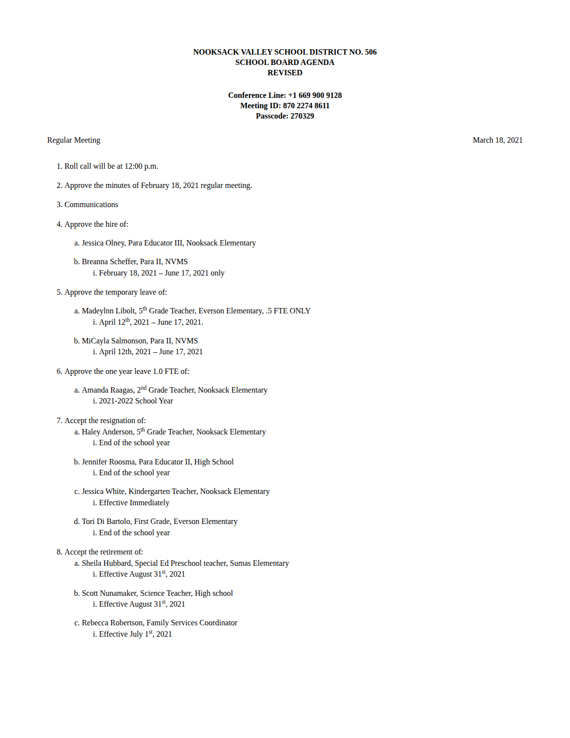NOOKSACK VALLEY SCHOOL DISTRICT NO. 506
SCHOOL BOARD AGENDA
REVISED
Conference Line: +1 669 900 9128
Meeting ID: 870 2274 8611
Passcode: 270329
Regular Meeting March 18, 2021
Roll call will be at 12:00 p.m.
Approve the minutes of February 18, 2021 regular meeting.
Communications
Approve the hire of:
Jessica Olney, Para Educator III, Nooksack Elementary
Breanna Scheffer, Para II, NVMS
February 18, 2021 – June 17, 2021 only
Approve the temporary leave of:
Madeylnn Libolt, 5th Grade Teacher, Everson Elementary, .5 FTE ONLY
April 12th, 2021 – June 17, 2021.
MiCayla Salmonson, Para II, NVMS
April 12th, 2021 – June 17, 2021
Approve the one year leave 1.0 FTE of:
Amanda Raagas, 2nd Grade Teacher, Nooksack Elementary
2021-2022 School Year
Accept the resignation of:
Haley Anderson, 5th Grade Teacher, Nooksack Elementary
End of the school year
Jennifer Roosma, Para Educator II, High School
End of the school year
Jessica White, Kindergarten Teacher, Nooksack Elementary
Effective Immediately
Tori Di Bartolo, First Grade, Everson Elementary
End of the school year
Accept the retirement of:
Sheila Hubbard, Special Ed Preschool teacher, Sumas Elementary
Effective August 31st, 2021
Scott Nunamaker, Science Teacher, High school
Effective August 31st, 2021
Rebecca Robertson, Family Services Coordinator
Effective July 1st, 2021